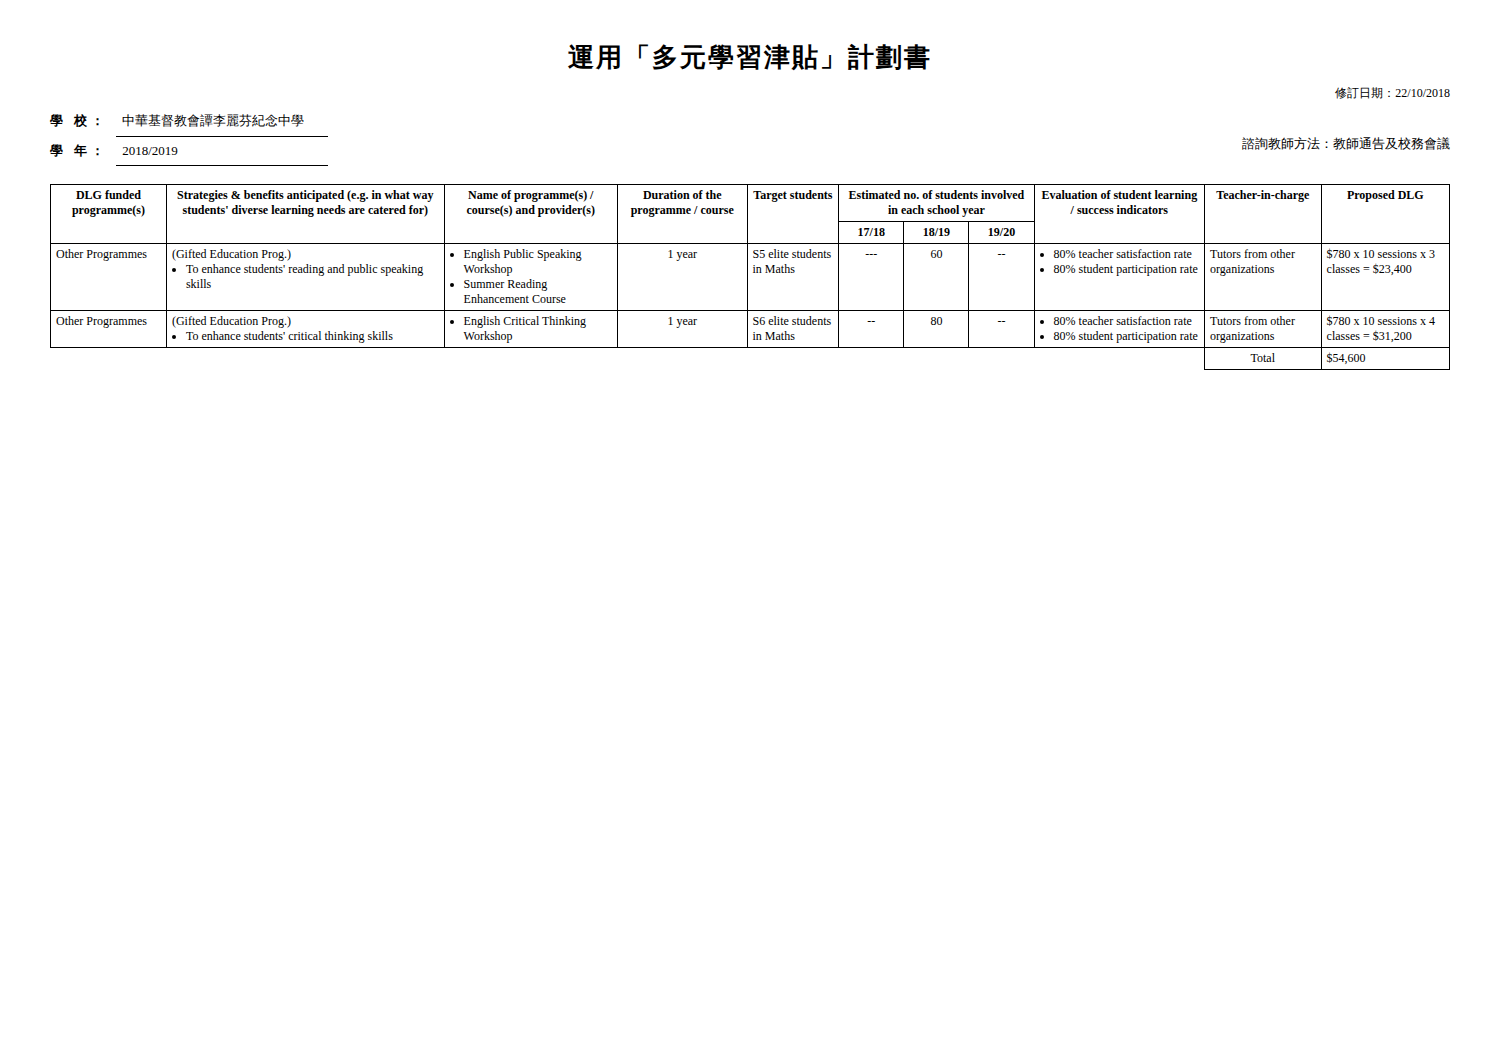運用「多元學習津貼」計劃書
修訂日期：22/10/2018
學 校：中華基督教會譚李麗芬紀念中學
學 年：2018/2019
諮詢教師方法：教師通告及校務會議
| DLG funded programme(s) | Strategies & benefits anticipated (e.g. in what way students' diverse learning needs are catered for) | Name of programme(s) / course(s) and provider(s) | Duration of the programme / course | Target students | Estimated no. of students involved in each school year | Evaluation of student learning / success indicators | Teacher-in-charge | Proposed DLG |
| --- | --- | --- | --- | --- | --- | --- | --- | --- |
| 17/18 | 18/19 | 19/20 |
| Other Programmes | (Gifted Education Prog.) To enhance students' reading and public speaking skills | English Public Speaking Workshop Summer Reading Enhancement Course | 1 year | S5 elite students in Maths | --- | 60 | -- | 80% teacher satisfaction rate 80% student participation rate | Tutors from other organizations | $780 x 10 sessions x 3 classes = $23,400 |
| Other Programmes | (Gifted Education Prog.) To enhance students' critical thinking skills | English Critical Thinking Workshop | 1 year | S6 elite students in Maths | -- | 80 | -- | 80% teacher satisfaction rate 80% student participation rate | Tutors from other organizations | $780 x 10 sessions x 4 classes = $31,200 |
| | Total | $54,600 |